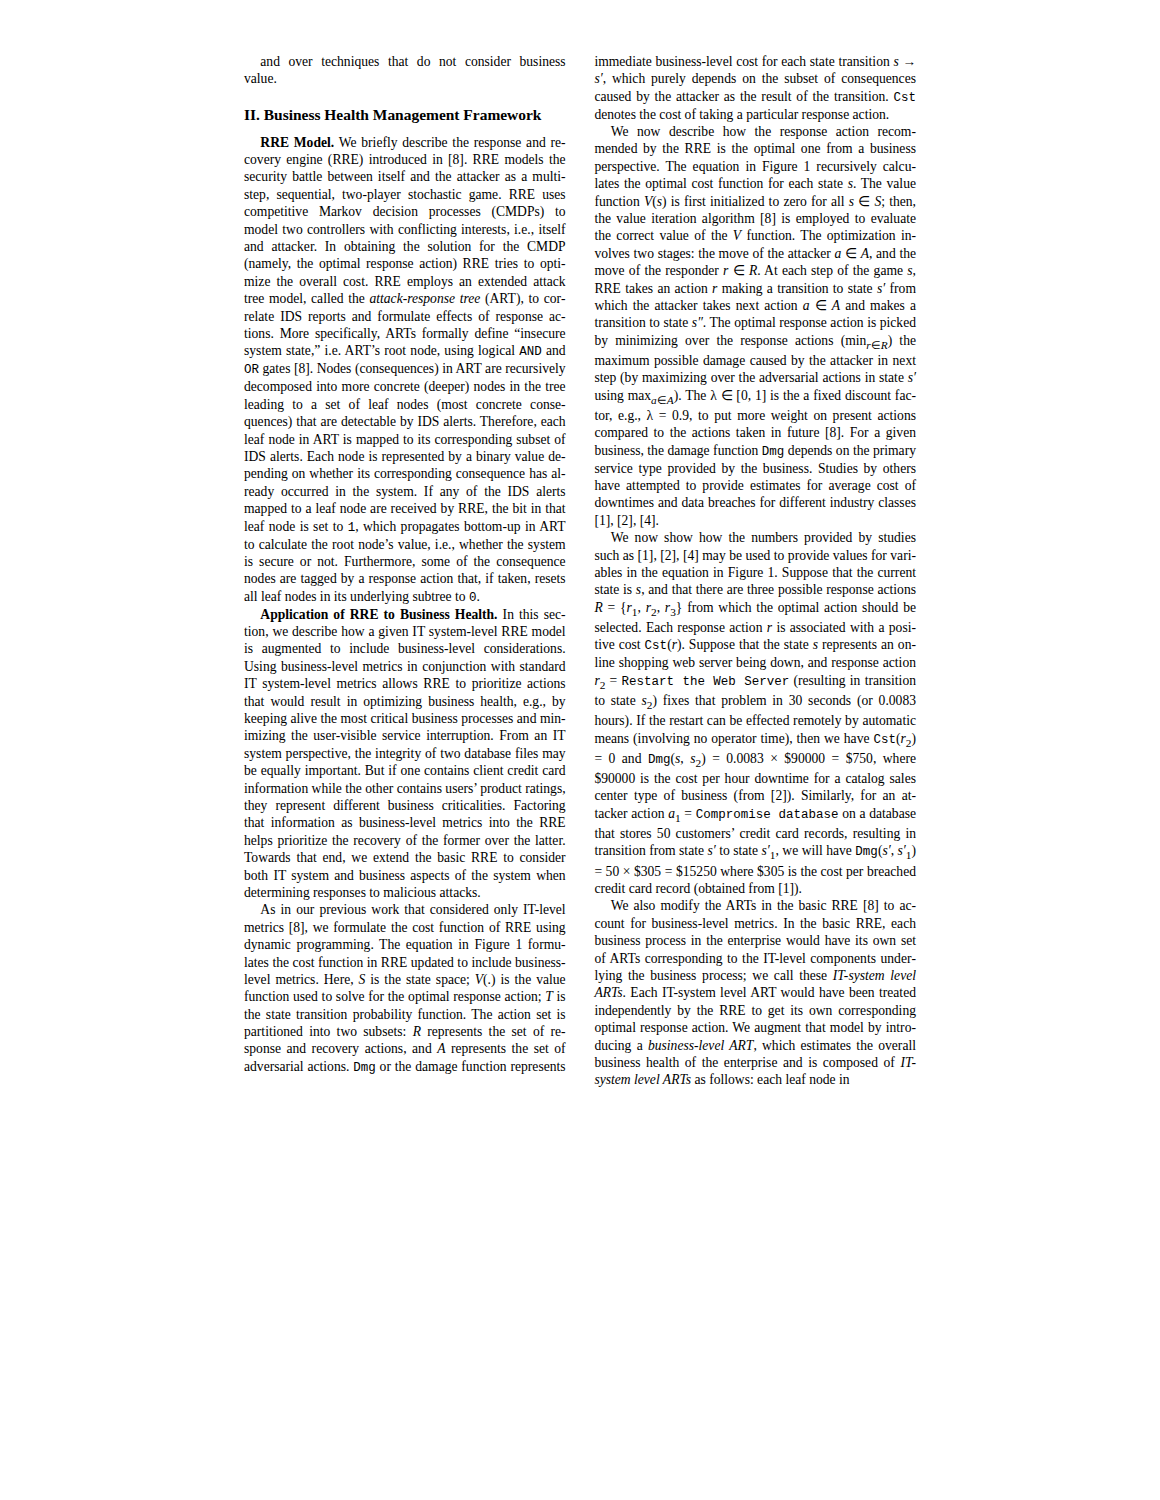and over techniques that do not consider business value.
II. Business Health Management Framework
RRE Model. We briefly describe the response and recovery engine (RRE) introduced in [8]. RRE models the security battle between itself and the attacker as a multi-step, sequential, two-player stochastic game. RRE uses competitive Markov decision processes (CMDPs) to model two controllers with conflicting interests, i.e., itself and attacker. In obtaining the solution for the CMDP (namely, the optimal response action) RRE tries to optimize the overall cost. RRE employs an extended attack tree model, called the attack-response tree (ART), to correlate IDS reports and formulate effects of response actions. More specifically, ARTs formally define “insecure system state,” i.e. ART’s root node, using logical AND and OR gates [8]. Nodes (consequences) in ART are recursively decomposed into more concrete (deeper) nodes in the tree leading to a set of leaf nodes (most concrete consequences) that are detectable by IDS alerts. Therefore, each leaf node in ART is mapped to its corresponding subset of IDS alerts. Each node is represented by a binary value depending on whether its corresponding consequence has already occurred in the system. If any of the IDS alerts mapped to a leaf node are received by RRE, the bit in that leaf node is set to 1, which propagates bottom-up in ART to calculate the root node’s value, i.e., whether the system is secure or not. Furthermore, some of the consequence nodes are tagged by a response action that, if taken, resets all leaf nodes in its underlying subtree to 0.
Application of RRE to Business Health. In this section, we describe how a given IT system-level RRE model is augmented to include business-level considerations. Using business-level metrics in conjunction with standard IT system-level metrics allows RRE to prioritize actions that would result in optimizing business health, e.g., by keeping alive the most critical business processes and minimizing the user-visible service interruption. From an IT system perspective, the integrity of two database files may be equally important. But if one contains client credit card information while the other contains users’ product ratings, they represent different business criticalities. Factoring that information as business-level metrics into the RRE helps prioritize the recovery of the former over the latter. Towards that end, we extend the basic RRE to consider both IT system and business aspects of the system when determining responses to malicious attacks.
As in our previous work that considered only IT-level metrics [8], we formulate the cost function of RRE using dynamic programming. The equation in Figure 1 formulates the cost function in RRE updated to include business-level metrics. Here, S is the state space; V(.) is the value function used to solve for the optimal response action; T is the state transition probability function. The action set is partitioned into two subsets: R represents the set of response and recovery actions, and A represents the set of adversarial actions. Dmg or the damage function represents immediate business-level cost for each state transition s → s′, which purely depends on the subset of consequences caused by the attacker as the result of the transition. Cst denotes the cost of taking a particular response action.
We now describe how the response action recommended by the RRE is the optimal one from a business perspective. The equation in Figure 1 recursively calculates the optimal cost function for each state s. The value function V(s) is first initialized to zero for all s ∈ S; then, the value iteration algorithm [8] is employed to evaluate the correct value of the V function. The optimization involves two stages: the move of the attacker a ∈ A, and the move of the responder r ∈ R. At each step of the game s, RRE takes an action r making a transition to state s′ from which the attacker takes next action a ∈ A and makes a transition to state s″. The optimal response action is picked by minimizing over the response actions (minr∈R) the maximum possible damage caused by the attacker in next step (by maximizing over the adversarial actions in state s′ using maxa∈A). The λ ∈ [0, 1] is the a fixed discount factor, e.g., λ = 0.9, to put more weight on present actions compared to the actions taken in future [8]. For a given business, the damage function Dmg depends on the primary service type provided by the business. Studies by others have attempted to provide estimates for average cost of downtimes and data breaches for different industry classes [1], [2], [4].
We now show how the numbers provided by studies such as [1], [2], [4] may be used to provide values for variables in the equation in Figure 1. Suppose that the current state is s, and that there are three possible response actions R = {r1, r2, r3} from which the optimal action should be selected. Each response action r is associated with a positive cost Cst(r). Suppose that the state s represents an online shopping web server being down, and response action r2 = Restart the Web Server (resulting in transition to state s2) fixes that problem in 30 seconds (or 0.0083 hours). If the restart can be effected remotely by automatic means (involving no operator time), then we have Cst(r2) = 0 and Dmg(s, s2) = 0.0083 × $90000 = $750, where $90000 is the cost per hour downtime for a catalog sales center type of business (from [2]). Similarly, for an attacker action a1 = Compromise database on a database that stores 50 customers’ credit card records, resulting in transition from state s′ to state s′1, we will have Dmg(s′, s′1) = 50 × $305 = $15250 where $305 is the cost per breached credit card record (obtained from [1]).
We also modify the ARTs in the basic RRE [8] to account for business-level metrics. In the basic RRE, each business process in the enterprise would have its own set of ARTs corresponding to the IT-level components underlying the business process; we call these IT-system level ARTs. Each IT-system level ART would have been treated independently by the RRE to get its own corresponding optimal response action. We augment that model by introducing a business-level ART, which estimates the overall business health of the enterprise and is composed of IT-system level ARTs as follows: each leaf node in